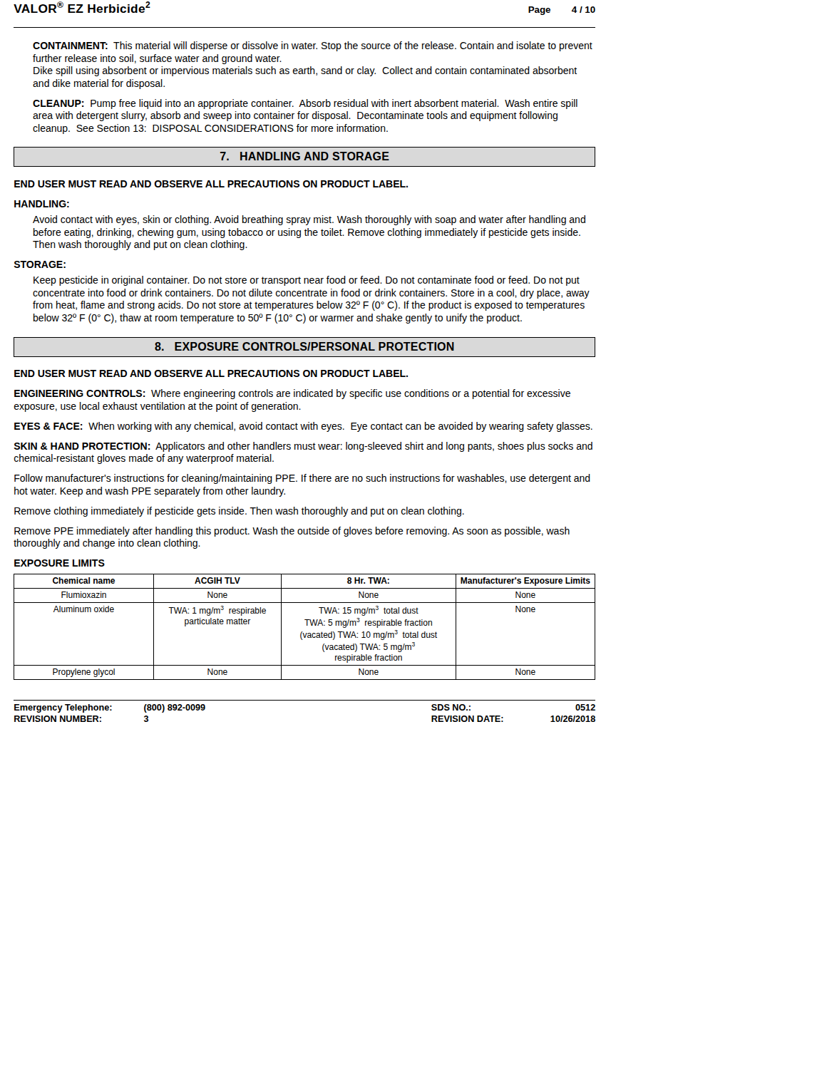VALOR® EZ Herbicide2
Page4 / 10
CONTAINMENT: This material will disperse or dissolve in water. Stop the source of the release. Contain and isolate to prevent further release into soil, surface water and ground water.
Dike spill using absorbent or impervious materials such as earth, sand or clay. Collect and contain contaminated absorbent and dike material for disposal.
CLEANUP: Pump free liquid into an appropriate container. Absorb residual with inert absorbent material. Wash entire spill area with detergent slurry, absorb and sweep into container for disposal. Decontaminate tools and equipment following cleanup. See Section 13: DISPOSAL CONSIDERATIONS for more information.
7. HANDLING AND STORAGE
END USER MUST READ AND OBSERVE ALL PRECAUTIONS ON PRODUCT LABEL.
HANDLING:
Avoid contact with eyes, skin or clothing. Avoid breathing spray mist. Wash thoroughly with soap and water after handling and before eating, drinking, chewing gum, using tobacco or using the toilet. Remove clothing immediately if pesticide gets inside. Then wash thoroughly and put on clean clothing.
STORAGE:
Keep pesticide in original container. Do not store or transport near food or feed. Do not contaminate food or feed. Do not put concentrate into food or drink containers. Do not dilute concentrate in food or drink containers. Store in a cool, dry place, away from heat, flame and strong acids. Do not store at temperatures below 32º F (0° C). If the product is exposed to temperatures below 32º F (0° C), thaw at room temperature to 50º F (10° C) or warmer and shake gently to unify the product.
8. EXPOSURE CONTROLS/PERSONAL PROTECTION
END USER MUST READ AND OBSERVE ALL PRECAUTIONS ON PRODUCT LABEL.
ENGINEERING CONTROLS: Where engineering controls are indicated by specific use conditions or a potential for excessive exposure, use local exhaust ventilation at the point of generation.
EYES & FACE: When working with any chemical, avoid contact with eyes. Eye contact can be avoided by wearing safety glasses.
SKIN & HAND PROTECTION: Applicators and other handlers must wear: long-sleeved shirt and long pants, shoes plus socks and chemical-resistant gloves made of any waterproof material.
Follow manufacturer's instructions for cleaning/maintaining PPE. If there are no such instructions for washables, use detergent and hot water. Keep and wash PPE separately from other laundry.
Remove clothing immediately if pesticide gets inside. Then wash thoroughly and put on clean clothing.
Remove PPE immediately after handling this product. Wash the outside of gloves before removing. As soon as possible, wash thoroughly and change into clean clothing.
EXPOSURE LIMITS
| Chemical name | ACGIH TLV | 8 Hr. TWA: | Manufacturer's Exposure Limits |
| --- | --- | --- | --- |
| Flumioxazin | None | None | None |
| Aluminum oxide | TWA: 1 mg/m 3 respirable particulate matter | TWA: 15 mg/m 3 total dust TWA: 5 mg/m 3 respirable fraction (vacated) TWA: 10 mg/m 3 total dust (vacated) TWA: 5 mg/m 3 respirable fraction | None |
| Propylene glycol | None | None | None |
Emergency Telephone:(800) 892-0099
SDS NO.: 0512
REVISION NUMBER: 3
REVISION DATE: 10/26/2018